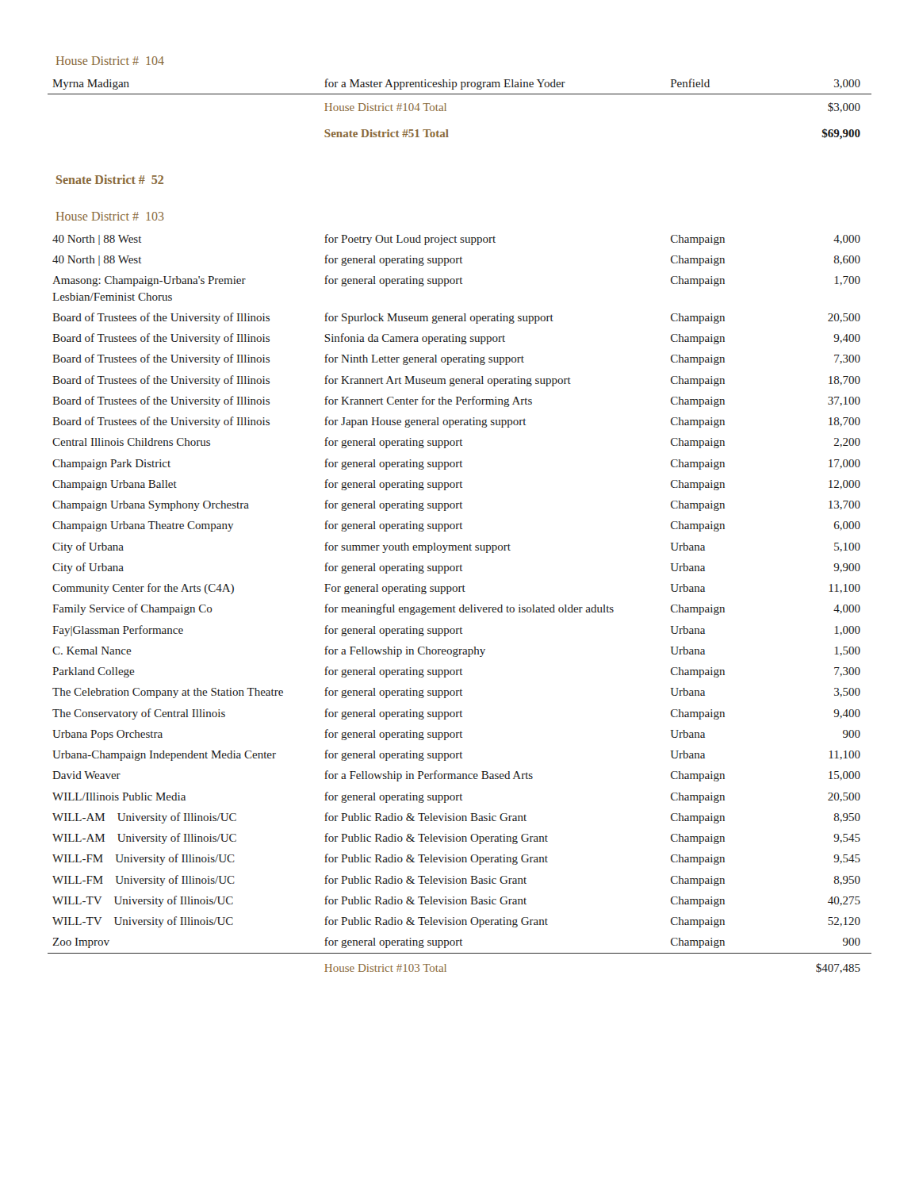House District # 104
| Myrna Madigan | for a Master Apprenticeship program Elaine Yoder | Penfield | 3,000 |
| | House District #104 Total | | $3,000 |
| | Senate District #51 Total | | $69,900 |
Senate District # 52
House District # 103
| 40 North / 88 West | for Poetry Out Loud project support | Champaign | 4,000 |
| 40 North / 88 West | for general operating support | Champaign | 8,600 |
| Amasong: Champaign-Urbana's Premier Lesbian/Feminist Chorus | for general operating support | Champaign | 1,700 |
| Board of Trustees of the University of Illinois | for Spurlock Museum general operating support | Champaign | 20,500 |
| Board of Trustees of the University of Illinois | Sinfonia da Camera operating support | Champaign | 9,400 |
| Board of Trustees of the University of Illinois | for Ninth Letter general operating support | Champaign | 7,300 |
| Board of Trustees of the University of Illinois | for Krannert Art Museum general operating support | Champaign | 18,700 |
| Board of Trustees of the University of Illinois | for Krannert Center for the Performing Arts | Champaign | 37,100 |
| Board of Trustees of the University of Illinois | for Japan House general operating support | Champaign | 18,700 |
| Central Illinois Childrens Chorus | for general operating support | Champaign | 2,200 |
| Champaign Park District | for general operating support | Champaign | 17,000 |
| Champaign Urbana Ballet | for general operating support | Champaign | 12,000 |
| Champaign Urbana Symphony Orchestra | for general operating support | Champaign | 13,700 |
| Champaign Urbana Theatre Company | for general operating support | Champaign | 6,000 |
| City of Urbana | for summer youth employment support | Urbana | 5,100 |
| City of Urbana | for general operating support | Urbana | 9,900 |
| Community Center for the Arts (C4A) | For general operating support | Urbana | 11,100 |
| Family Service of Champaign Co | for meaningful engagement delivered to isolated older adults | Champaign | 4,000 |
| Fay/Glassman Performance | for general operating support | Urbana | 1,000 |
| C. Kemal Nance | for a Fellowship in Choreography | Urbana | 1,500 |
| Parkland College | for general operating support | Champaign | 7,300 |
| The Celebration Company at the Station Theatre | for general operating support | Urbana | 3,500 |
| The Conservatory of Central Illinois | for general operating support | Champaign | 9,400 |
| Urbana Pops Orchestra | for general operating support | Urbana | 900 |
| Urbana-Champaign Independent Media Center | for general operating support | Urbana | 11,100 |
| David Weaver | for a Fellowship in Performance Based Arts | Champaign | 15,000 |
| WILL/Illinois Public Media | for general operating support | Champaign | 20,500 |
| WILL-AM University of Illinois/UC | for Public Radio & Television Basic Grant | Champaign | 8,950 |
| WILL-AM University of Illinois/UC | for Public Radio & Television Operating Grant | Champaign | 9,545 |
| WILL-FM University of Illinois/UC | for Public Radio & Television Operating Grant | Champaign | 9,545 |
| WILL-FM University of Illinois/UC | for Public Radio & Television Basic Grant | Champaign | 8,950 |
| WILL-TV University of Illinois/UC | for Public Radio & Television Basic Grant | Champaign | 40,275 |
| WILL-TV University of Illinois/UC | for Public Radio & Television Operating Grant | Champaign | 52,120 |
| Zoo Improv | for general operating support | Champaign | 900 |
| | House District #103 Total | | $407,485 |